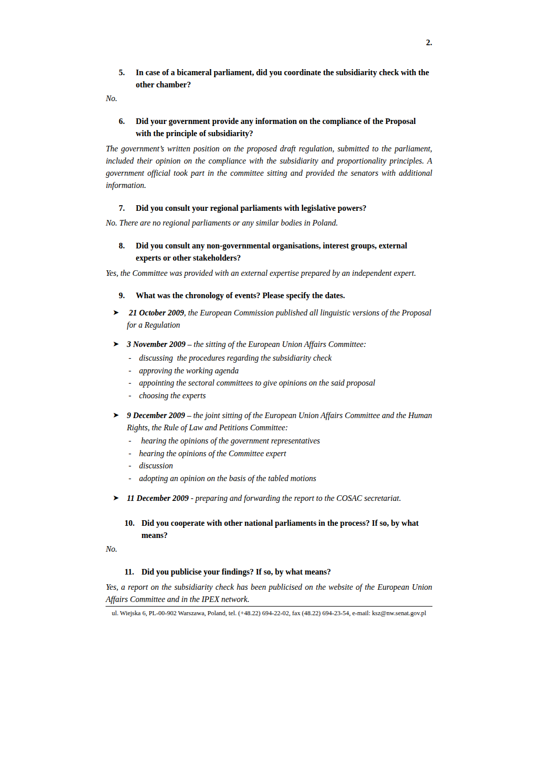2.
5. In case of a bicameral parliament, did you coordinate the subsidiarity check with the other chamber?
No.
6. Did your government provide any information on the compliance of the Proposal with the principle of subsidiarity?
The government’s written position on the proposed draft regulation, submitted to the parliament, included their opinion on the compliance with the subsidiarity and proportionality principles. A government official took part in the committee sitting and provided the senators with additional information.
7. Did you consult your regional parliaments with legislative powers?
No. There are no regional parliaments or any similar bodies in Poland.
8. Did you consult any non-governmental organisations, interest groups, external experts or other stakeholders?
Yes, the Committee was provided with an external expertise prepared by an independent expert.
9. What was the chronology of events? Please specify the dates.
21 October 2009, the European Commission published all linguistic versions of the Proposal for a Regulation
3 November 2009 – the sitting of the European Union Affairs Committee:
discussing the procedures regarding the subsidiarity check
approving the working agenda
appointing the sectoral committees to give opinions on the said proposal
choosing the experts
9 December 2009 – the joint sitting of the European Union Affairs Committee and the Human Rights, the Rule of Law and Petitions Committee:
hearing the opinions of the government representatives
hearing the opinions of the Committee expert
discussion
adopting an opinion on the basis of the tabled motions
11 December 2009 - preparing and forwarding the report to the COSAC secretariat.
10. Did you cooperate with other national parliaments in the process? If so, by what means?
No.
11. Did you publicise your findings? If so, by what means?
Yes, a report on the subsidiarity check has been publicised on the website of the European Union Affairs Committee and in the IPEX network.
ul. Wiejska 6, PL-00-902 Warszawa, Poland, tel. (+48.22) 694-22-02, fax (48.22) 694-23-54, e-mail: ksz@nw.senat.gov.pl